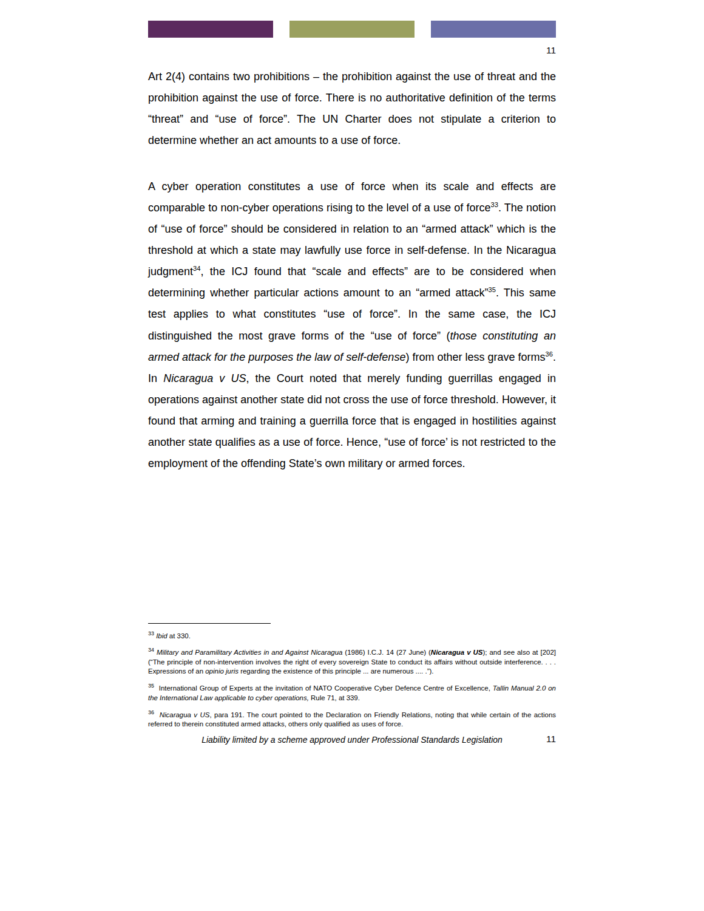11
Art 2(4) contains two prohibitions – the prohibition against the use of threat and the prohibition against the use of force. There is no authoritative definition of the terms “threat” and “use of force”. The UN Charter does not stipulate a criterion to determine whether an act amounts to a use of force.
A cyber operation constitutes a use of force when its scale and effects are comparable to non-cyber operations rising to the level of a use of force33. The notion of “use of force” should be considered in relation to an “armed attack” which is the threshold at which a state may lawfully use force in self-defense. In the Nicaragua judgment34, the ICJ found that “scale and effects” are to be considered when determining whether particular actions amount to an “armed attack”35. This same test applies to what constitutes “use of force”. In the same case, the ICJ distinguished the most grave forms of the “use of force” (those constituting an armed attack for the purposes the law of self-defense) from other less grave forms36. In Nicaragua v US, the Court noted that merely funding guerrillas engaged in operations against another state did not cross the use of force threshold. However, it found that arming and training a guerrilla force that is engaged in hostilities against another state qualifies as a use of force. Hence, “use of force’ is not restricted to the employment of the offending State’s own military or armed forces.
33 Ibid at 330.
34 Military and Paramilitary Activities in and Against Nicaragua (1986) I.C.J. 14 (27 June) (Nicaragua v US); and see also at [202] (“The principle of non-intervention involves the right of every sovereign State to conduct its affairs without outside interference. . . . Expressions of an opinio juris regarding the existence of this principle ... are numerous .... .”).
35 International Group of Experts at the invitation of NATO Cooperative Cyber Defence Centre of Excellence, Tallin Manual 2.0 on the International Law applicable to cyber operations, Rule 71, at 339.
36 Nicaragua v US, para 191. The court pointed to the Declaration on Friendly Relations, noting that while certain of the actions referred to therein constituted armed attacks, others only qualified as uses of force.
Liability limited by a scheme approved under Professional Standards Legislation
11